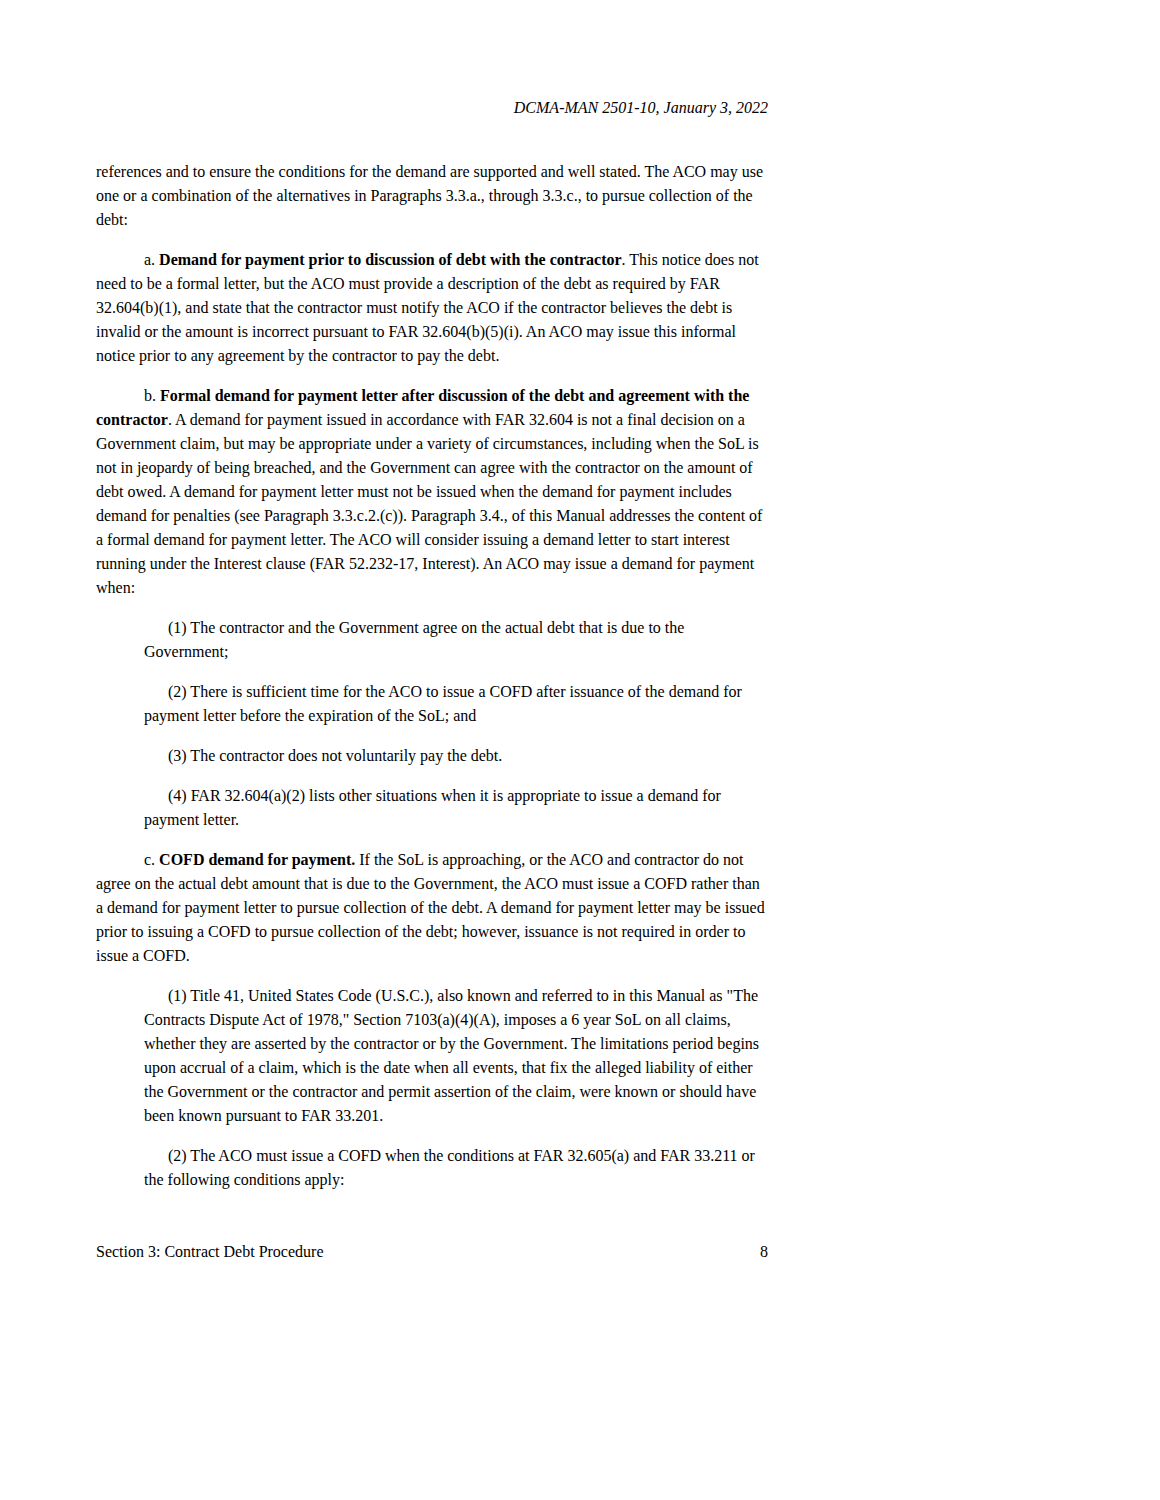DCMA-MAN 2501-10, January 3, 2022
references and to ensure the conditions for the demand are supported and well stated. The ACO may use one or a combination of the alternatives in Paragraphs 3.3.a., through 3.3.c., to pursue collection of the debt:
a. Demand for payment prior to discussion of debt with the contractor. This notice does not need to be a formal letter, but the ACO must provide a description of the debt as required by FAR 32.604(b)(1), and state that the contractor must notify the ACO if the contractor believes the debt is invalid or the amount is incorrect pursuant to FAR 32.604(b)(5)(i). An ACO may issue this informal notice prior to any agreement by the contractor to pay the debt.
b. Formal demand for payment letter after discussion of the debt and agreement with the contractor. A demand for payment issued in accordance with FAR 32.604 is not a final decision on a Government claim, but may be appropriate under a variety of circumstances, including when the SoL is not in jeopardy of being breached, and the Government can agree with the contractor on the amount of debt owed. A demand for payment letter must not be issued when the demand for payment includes demand for penalties (see Paragraph 3.3.c.2.(c)). Paragraph 3.4., of this Manual addresses the content of a formal demand for payment letter. The ACO will consider issuing a demand letter to start interest running under the Interest clause (FAR 52.232-17, Interest). An ACO may issue a demand for payment when:
(1) The contractor and the Government agree on the actual debt that is due to the Government;
(2) There is sufficient time for the ACO to issue a COFD after issuance of the demand for payment letter before the expiration of the SoL; and
(3) The contractor does not voluntarily pay the debt.
(4) FAR 32.604(a)(2) lists other situations when it is appropriate to issue a demand for payment letter.
c. COFD demand for payment. If the SoL is approaching, or the ACO and contractor do not agree on the actual debt amount that is due to the Government, the ACO must issue a COFD rather than a demand for payment letter to pursue collection of the debt. A demand for payment letter may be issued prior to issuing a COFD to pursue collection of the debt; however, issuance is not required in order to issue a COFD.
(1) Title 41, United States Code (U.S.C.), also known and referred to in this Manual as "The Contracts Dispute Act of 1978," Section 7103(a)(4)(A), imposes a 6 year SoL on all claims, whether they are asserted by the contractor or by the Government. The limitations period begins upon accrual of a claim, which is the date when all events, that fix the alleged liability of either the Government or the contractor and permit assertion of the claim, were known or should have been known pursuant to FAR 33.201.
(2) The ACO must issue a COFD when the conditions at FAR 32.605(a) and FAR 33.211 or the following conditions apply:
Section 3: Contract Debt Procedure 8